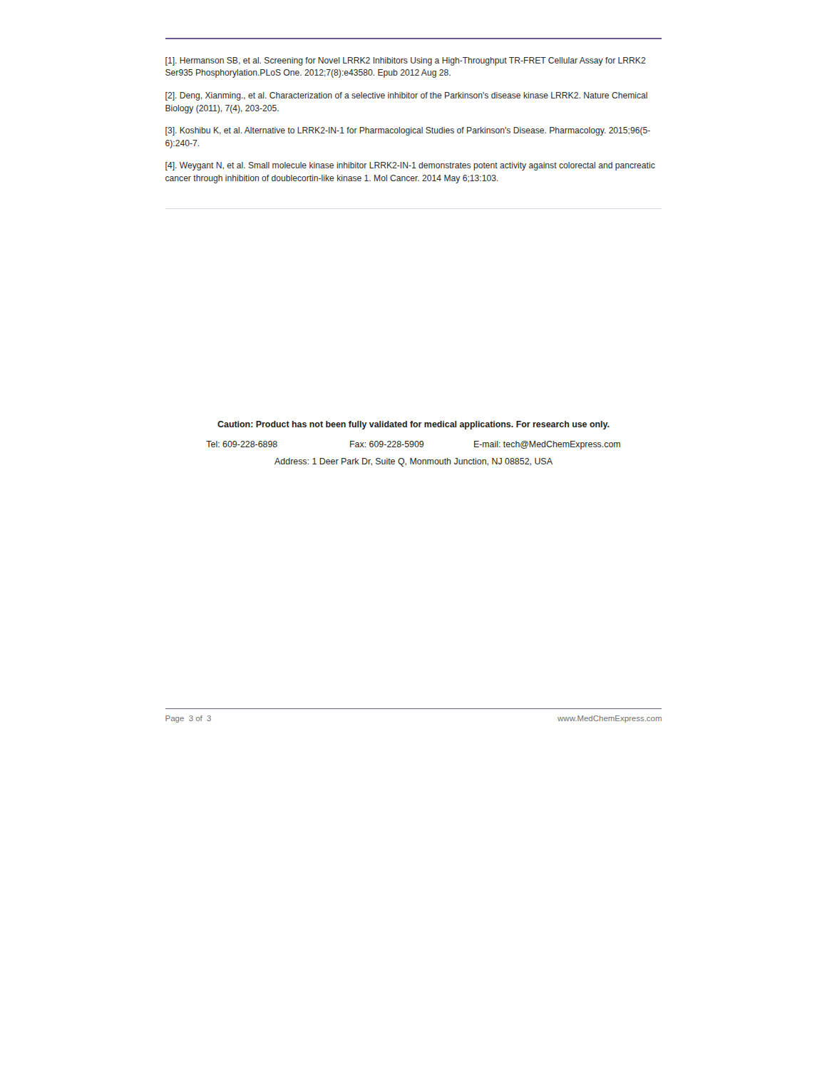[1]. Hermanson SB, et al. Screening for Novel LRRK2 Inhibitors Using a High-Throughput TR-FRET Cellular Assay for LRRK2 Ser935 Phosphorylation.PLoS One. 2012;7(8):e43580. Epub 2012 Aug 28.
[2]. Deng, Xianming., et al. Characterization of a selective inhibitor of the Parkinson's disease kinase LRRK2. Nature Chemical Biology (2011), 7(4), 203-205.
[3]. Koshibu K, et al. Alternative to LRRK2-IN-1 for Pharmacological Studies of Parkinson's Disease. Pharmacology. 2015;96(5-6):240-7.
[4]. Weygant N, et al. Small molecule kinase inhibitor LRRK2-IN-1 demonstrates potent activity against colorectal and pancreatic cancer through inhibition of doublecortin-like kinase 1. Mol Cancer. 2014 May 6;13:103.
Caution: Product has not been fully validated for medical applications. For research use only.
Tel: 609-228-6898 Fax: 609-228-5909 E-mail: tech@MedChemExpress.com
Address: 1 Deer Park Dr, Suite Q, Monmouth Junction, NJ 08852, USA
Page 3 of 3
www.MedChemExpress.com